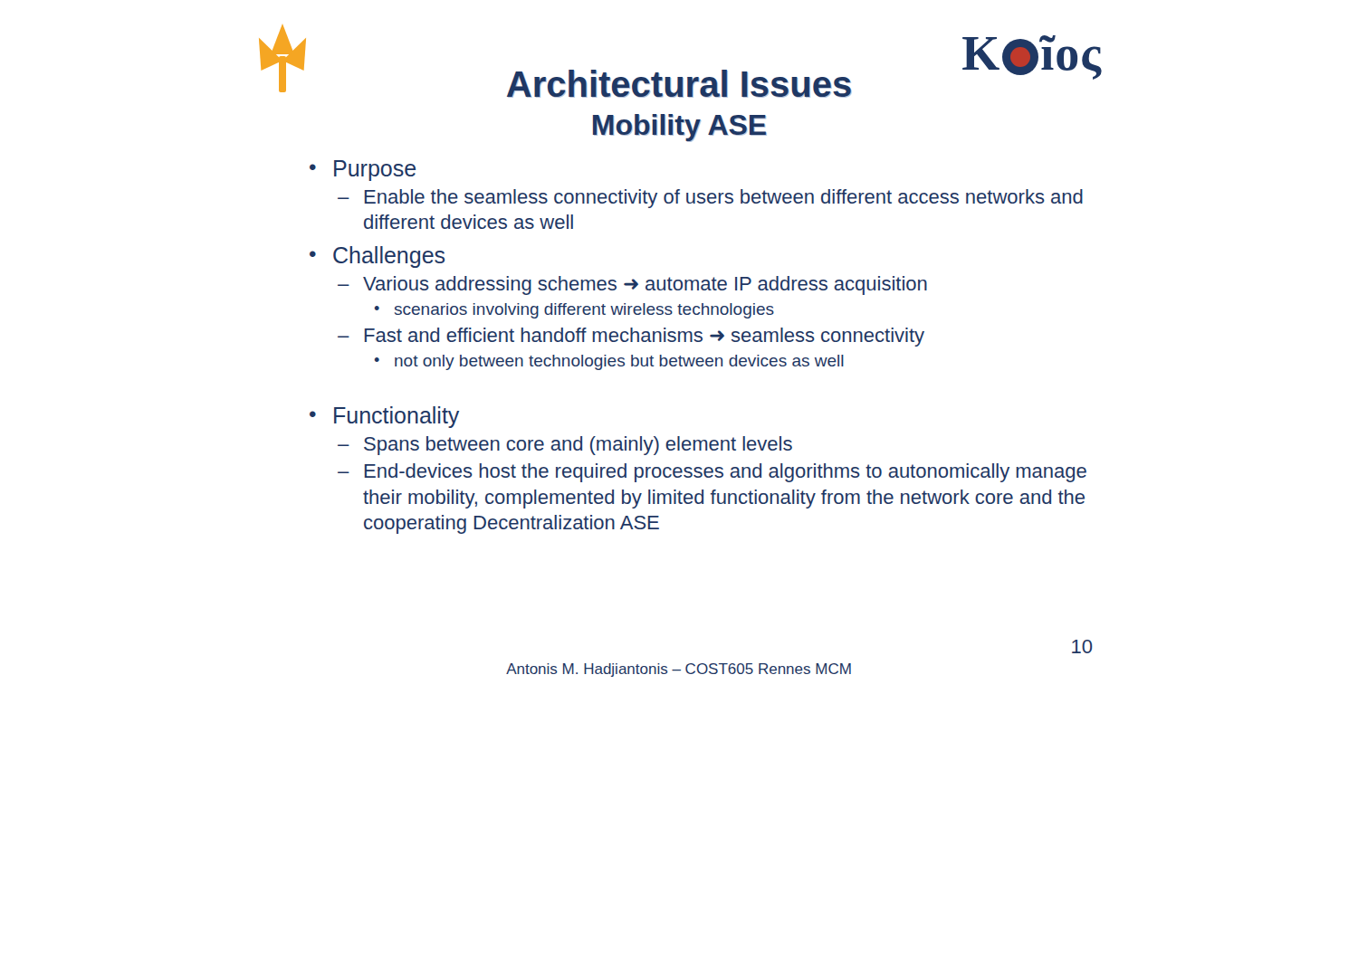K ĩος
Architectural IssuesMobility ASE
Purpose
Enable the seamless connectivity of users between different access networks and different devices as well
Challenges
Various addressing schemes ➜ automate IP address acquisition
scenarios involving different wireless technologies
Fast and efficient handoff mechanisms ➜ seamless connectivity
not only between technologies but between devices as well
Functionality
Spans between core and (mainly) element levels
End-devices host the required processes and algorithms to autonomically manage their mobility, complemented by limited functionality from the network core and the cooperating Decentralization ASE
10
Antonis M. Hadjiantonis – COST605 Rennes MCM